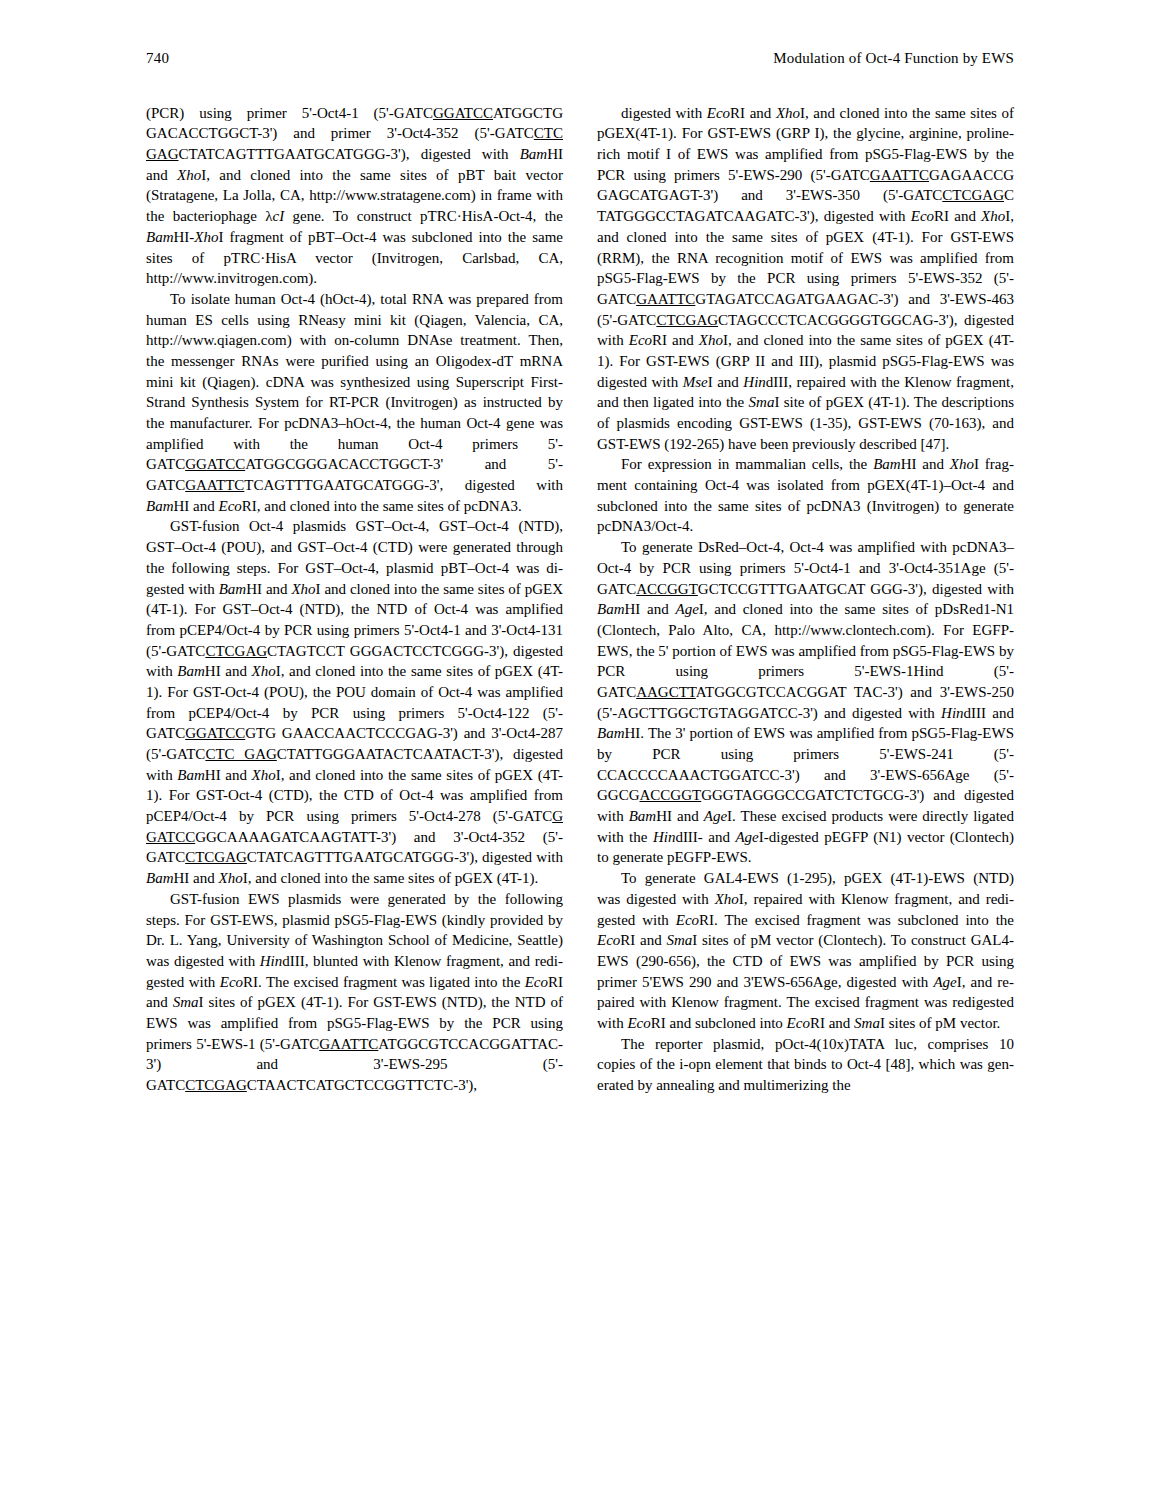740
Modulation of Oct-4 Function by EWS
(PCR) using primer 5'-Oct4-1 (5'-GATCGGATCCATGGCTG GACACCTGGCT-3') and primer 3'-Oct4-352 (5'-GATCCTC GAGCTATCAGTTTGAATGCATGGG-3'), digested with Bam HI and Xho I, and cloned into the same sites of pBT bait vector (Stratagene, La Jolla, CA, http://www.stratagene.com) in frame with the bacteriophage λcI gene. To construct pTRC·HisA-Oct-4, the Bam HI-Xho I fragment of pBT–Oct-4 was subcloned into the same sites of pTRC·HisA vector (Invitrogen, Carlsbad, CA, http://www.invitrogen.com).
To isolate human Oct-4 (hOct-4), total RNA was prepared from human ES cells using RNeasy mini kit (Qiagen, Valencia, CA, http://www.qiagen.com) with on-column DNAse treatment. Then, the messenger RNAs were purified using an Oligodex-dT mRNA mini kit (Qiagen). cDNA was synthesized using Superscript First-Strand Synthesis System for RT-PCR (Invitrogen) as instructed by the manufacturer. For pcDNA3–hOct-4, the human Oct-4 gene was amplified with the human Oct-4 primers 5'-GATCGGATCCATGGCGGGACACCTGGCT-3' and 5'-GATCGAATTCTCAGTTTGAATGCATGGG-3', digested with Bam HI and Eco RI, and cloned into the same sites of pcDNA3.
GST-fusion Oct-4 plasmids GST–Oct-4, GST–Oct-4 (NTD), GST–Oct-4 (POU), and GST–Oct-4 (CTD) were generated through the following steps. For GST–Oct-4, plasmid pBT–Oct-4 was digested with Bam HI and Xho I and cloned into the same sites of pGEX (4T-1). For GST–Oct-4 (NTD), the NTD of Oct-4 was amplified from pCEP4/Oct-4 by PCR using primers 5'-Oct4-1 and 3'-Oct4-131 (5'-GATCCTCGAGCTAGTCCT GGGACTCCTCGGG-3'), digested with Bam HI and Xho I, and cloned into the same sites of pGEX (4T-1). For GST-Oct-4 (POU), the POU domain of Oct-4 was amplified from pCEP4/Oct-4 by PCR using primers 5'-Oct4-122 (5'-GATCGGATCCGTG GAACCAACTCCCGAG-3') and 3'-Oct4-287 (5'-GATCCTC GAGCTATTGGGAATACTCAATACT-3'), digested with Bam HI and Xho I, and cloned into the same sites of pGEX (4T-1). For GST-Oct-4 (CTD), the CTD of Oct-4 was amplified from pCEP4/Oct-4 by PCR using primers 5'-Oct4-278 (5'-GATCG GATCCGGCAAAAGATCAAGTATT-3') and 3'-Oct4-352 (5'-GATCCTCGAGCTATCAGTTTGAATGCATGGG-3'), digested with Bam HI and Xho I, and cloned into the same sites of pGEX (4T-1).
GST-fusion EWS plasmids were generated by the following steps. For GST-EWS, plasmid pSG5-Flag-EWS (kindly provided by Dr. L. Yang, University of Washington School of Medicine, Seattle) was digested with HindIII, blunted with Klenow fragment, and redigested with Eco RI. The excised fragment was ligated into the Eco RI and Sma I sites of pGEX (4T-1). For GST-EWS (NTD), the NTD of EWS was amplified from pSG5-Flag-EWS by the PCR using primers 5'-EWS-1 (5'-GATCGAATTCATGGCGTCCACGGATTAC-3') and 3'-EWS-295 (5'-GATCCTCGAGCTAACTCATGCTCCGGTTCTC-3'),
digested with Eco RI and Xho I, and cloned into the same sites of pGEX(4T-1). For GST-EWS (GRP I), the glycine, arginine, proline-rich motif I of EWS was amplified from pSG5-Flag-EWS by the PCR using primers 5'-EWS-290 (5'-GATCGAATTCGAGAACCG GAGCATGAGT-3') and 3'-EWS-350 (5'-GATCCTCGAGC TATGGGCCTAGATCAAGATC-3'), digested with Eco RI and Xho I, and cloned into the same sites of pGEX (4T-1). For GST-EWS (RRM), the RNA recognition motif of EWS was amplified from pSG5-Flag-EWS by the PCR using primers 5'-EWS-352 (5'-GATCGAATTCGTAGATCCAGATGAAGAC-3') and 3'-EWS-463 (5'-GATCCTCGAGCTAGCCCTCACGGGGTGGCAG-3'), digested with Eco RI and Xho I, and cloned into the same sites of pGEX (4T-1). For GST-EWS (GRP II and III), plasmid pSG5-Flag-EWS was digested with Mse I and HindIII, repaired with the Klenow fragment, and then ligated into the Sma I site of pGEX (4T-1). The descriptions of plasmids encoding GST-EWS (1-35), GST-EWS (70-163), and GST-EWS (192-265) have been previously described [47].
For expression in mammalian cells, the Bam HI and Xho I fragment containing Oct-4 was isolated from pGEX(4T-1)–Oct-4 and subcloned into the same sites of pcDNA3 (Invitrogen) to generate pcDNA3/Oct-4.
To generate DsRed–Oct-4, Oct-4 was amplified with pcDNA3–Oct-4 by PCR using primers 5'-Oct4-1 and 3'-Oct4-351Age (5'-GATCACCGGTGCTCCGTTTGAATGCAT GGG-3'), digested with Bam HI and Age I, and cloned into the same sites of pDsRed1-N1 (Clontech, Palo Alto, CA, http://www.clontech.com). For EGFP-EWS, the 5' portion of EWS was amplified from pSG5-Flag-EWS by PCR using primers 5'-EWS-1Hind (5'-GATCAAGCTTATGGCGTCCACGGAT TAC-3') and 3'-EWS-250 (5'-AGCTTGGCTGTAGGATCC-3') and digested with HindIII and Bam HI. The 3' portion of EWS was amplified from pSG5-Flag-EWS by PCR using primers 5'-EWS-241 (5'-CCACCCCAAACTGGATCC-3') and 3'-EWS-656Age (5'-GGCGACCGGTGGGTAGGGCCGATCTCTGCG-3') and digested with Bam HI and Age I. These excised products were directly ligated with the HindIII- and Age I-digested pEGFP (N1) vector (Clontech) to generate pEGFP-EWS.
To generate GAL4-EWS (1-295), pGEX (4T-1)-EWS (NTD) was digested with Xho I, repaired with Klenow fragment, and redigested with Eco RI. The excised fragment was subcloned into the Eco RI and Sma I sites of pM vector (Clontech). To construct GAL4-EWS (290-656), the CTD of EWS was amplified by PCR using primer 5'EWS 290 and 3'EWS-656Age, digested with Age I, and repaired with Klenow fragment. The excised fragment was redigested with Eco RI and subcloned into Eco RI and Sma I sites of pM vector.
The reporter plasmid, pOct-4(10x)TATA luc, comprises 10 copies of the i-opn element that binds to Oct-4 [48], which was generated by annealing and multimerizing the